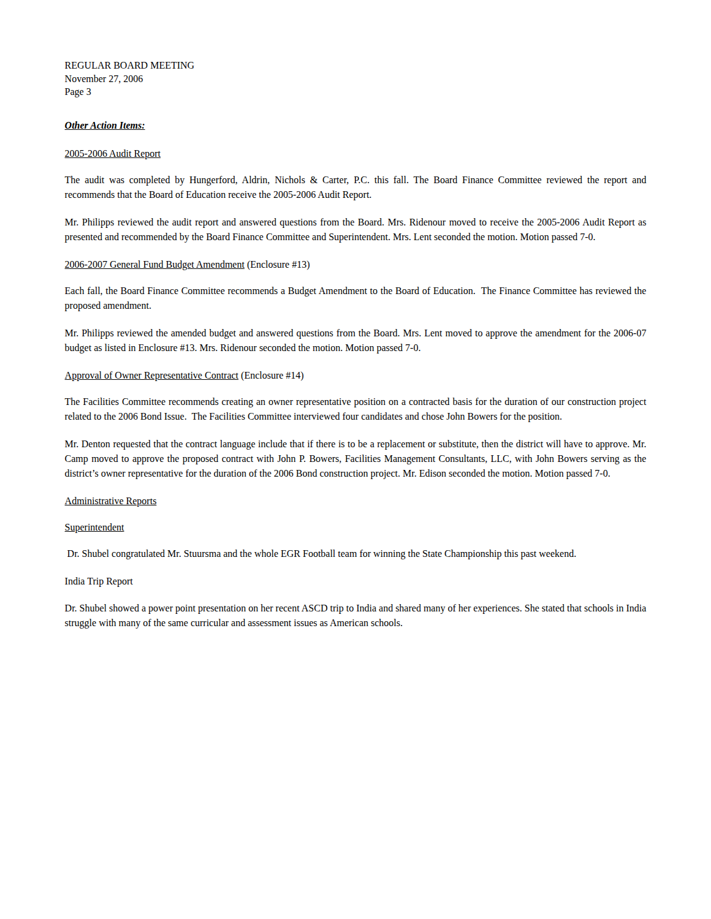REGULAR BOARD MEETING
November 27, 2006
Page 3
Other Action Items:
2005-2006 Audit Report
The audit was completed by Hungerford, Aldrin, Nichols & Carter, P.C. this fall. The Board Finance Committee reviewed the report and recommends that the Board of Education receive the 2005-2006 Audit Report.
Mr. Philipps reviewed the audit report and answered questions from the Board. Mrs. Ridenour moved to receive the 2005-2006 Audit Report as presented and recommended by the Board Finance Committee and Superintendent. Mrs. Lent seconded the motion. Motion passed 7-0.
2006-2007 General Fund Budget Amendment (Enclosure #13)
Each fall, the Board Finance Committee recommends a Budget Amendment to the Board of Education. The Finance Committee has reviewed the proposed amendment.
Mr. Philipps reviewed the amended budget and answered questions from the Board. Mrs. Lent moved to approve the amendment for the 2006-07 budget as listed in Enclosure #13. Mrs. Ridenour seconded the motion. Motion passed 7-0.
Approval of Owner Representative Contract (Enclosure #14)
The Facilities Committee recommends creating an owner representative position on a contracted basis for the duration of our construction project related to the 2006 Bond Issue. The Facilities Committee interviewed four candidates and chose John Bowers for the position.
Mr. Denton requested that the contract language include that if there is to be a replacement or substitute, then the district will have to approve. Mr. Camp moved to approve the proposed contract with John P. Bowers, Facilities Management Consultants, LLC, with John Bowers serving as the district’s owner representative for the duration of the 2006 Bond construction project. Mr. Edison seconded the motion. Motion passed 7-0.
Administrative Reports
Superintendent
Dr. Shubel congratulated Mr. Stuursma and the whole EGR Football team for winning the State Championship this past weekend.
India Trip Report
Dr. Shubel showed a power point presentation on her recent ASCD trip to India and shared many of her experiences. She stated that schools in India struggle with many of the same curricular and assessment issues as American schools.